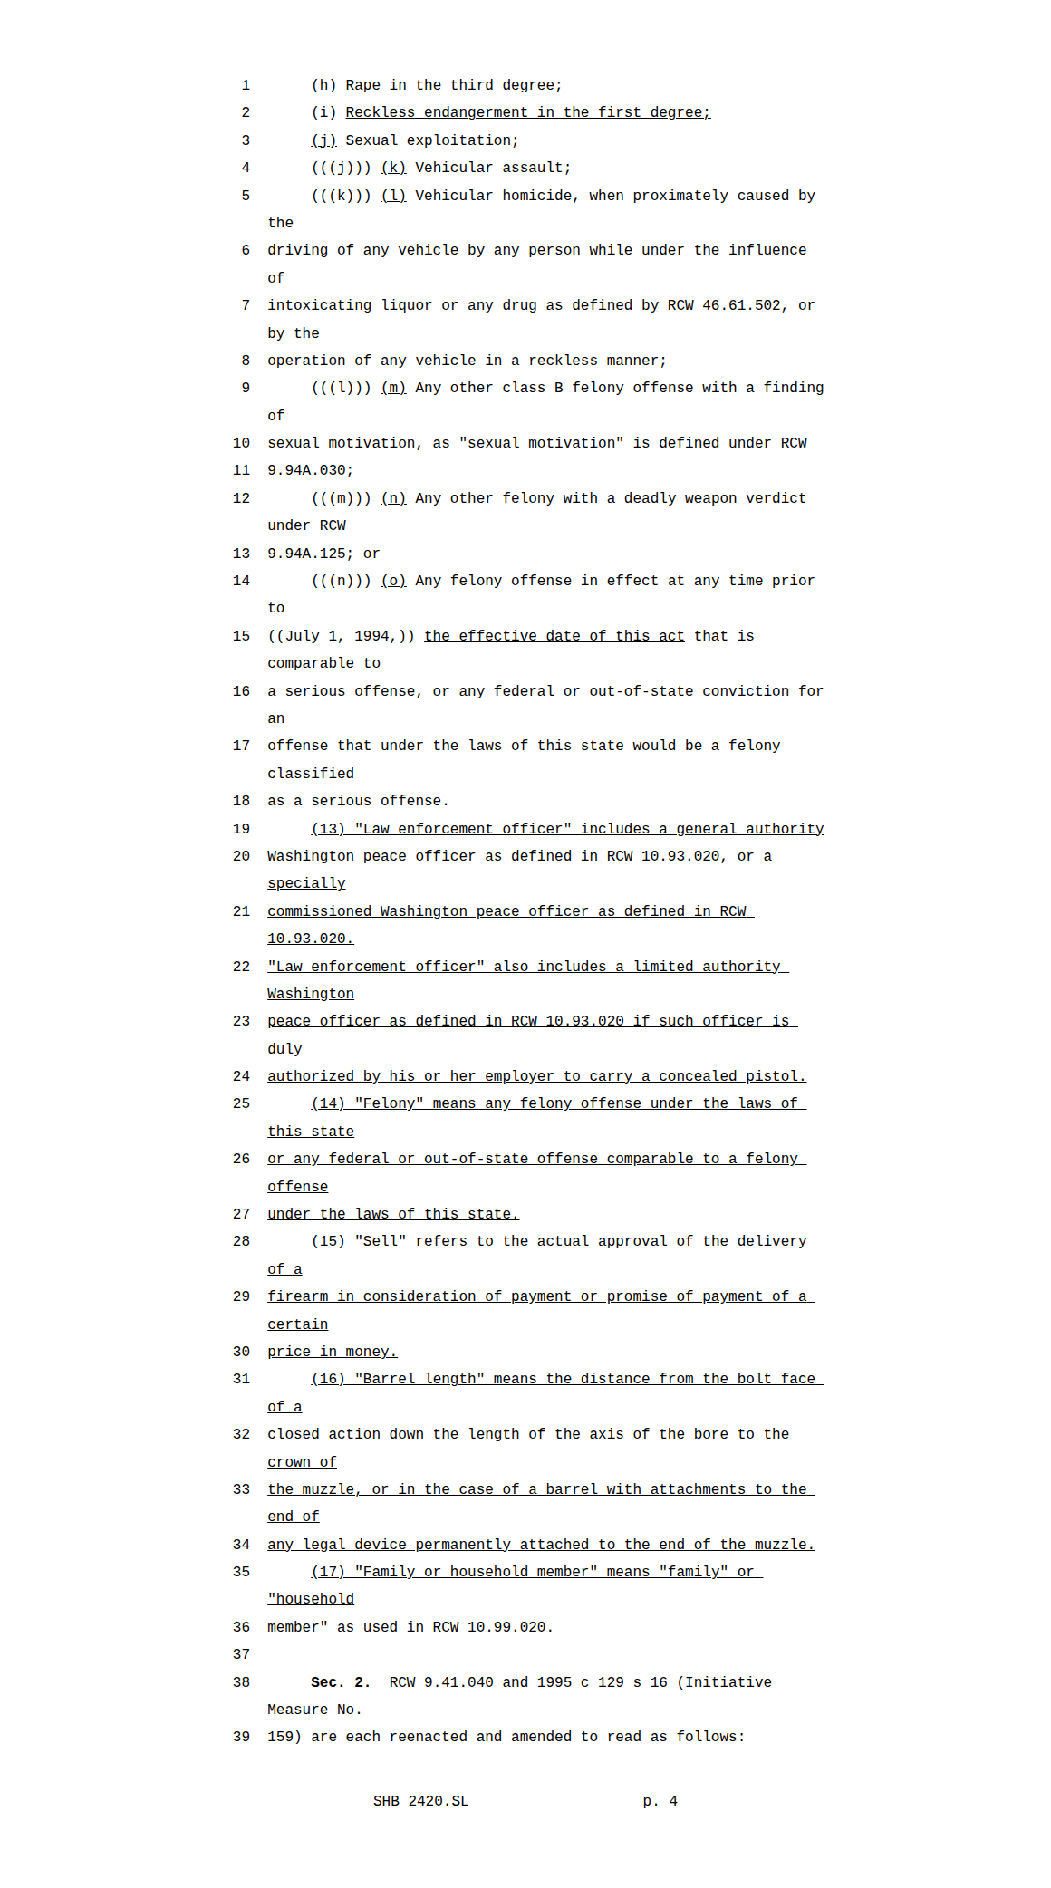(h) Rape in the third degree;
(i) Reckless endangerment in the first degree;
(j) Sexual exploitation;
(((j))) (k) Vehicular assault;
(((k))) (l) Vehicular homicide, when proximately caused by the
driving of any vehicle by any person while under the influence of
intoxicating liquor or any drug as defined by RCW 46.61.502, or by the
operation of any vehicle in a reckless manner;
(((l))) (m) Any other class B felony offense with a finding of
sexual motivation, as "sexual motivation" is defined under RCW
9.94A.030;
(((m))) (n) Any other felony with a deadly weapon verdict under RCW
9.94A.125; or
(((n))) (o) Any felony offense in effect at any time prior to
((July 1, 1994,)) the effective date of this act that is comparable to
a serious offense, or any federal or out-of-state conviction for an
offense that under the laws of this state would be a felony classified
as a serious offense.
(13) "Law enforcement officer" includes a general authority
Washington peace officer as defined in RCW 10.93.020, or a specially
commissioned Washington peace officer as defined in RCW 10.93.020.
"Law enforcement officer" also includes a limited authority Washington
peace officer as defined in RCW 10.93.020 if such officer is duly
authorized by his or her employer to carry a concealed pistol.
(14) "Felony" means any felony offense under the laws of this state
or any federal or out-of-state offense comparable to a felony offense
under the laws of this state.
(15) "Sell" refers to the actual approval of the delivery of a
firearm in consideration of payment or promise of payment of a certain
price in money.
(16) "Barrel length" means the distance from the bolt face of a
closed action down the length of the axis of the bore to the crown of
the muzzle, or in the case of a barrel with attachments to the end of
any legal device permanently attached to the end of the muzzle.
(17) "Family or household member" means "family" or "household
member" as used in RCW 10.99.020.
Sec. 2. RCW 9.41.040 and 1995 c 129 s 16 (Initiative Measure No.
159) are each reenacted and amended to read as follows:
SHB 2420.SL p. 4